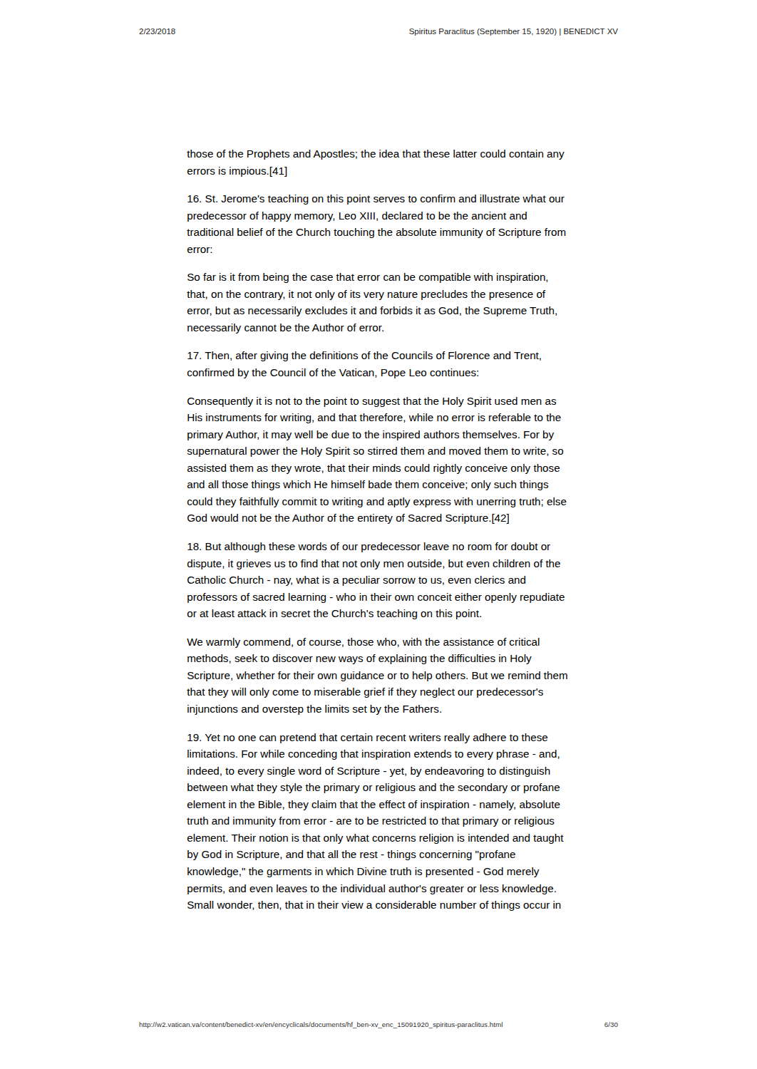2/23/2018 Spiritus Paraclitus (September 15, 1920) | BENEDICT XV
those of the Prophets and Apostles; the idea that these latter could contain any errors is impious.[41]
16. St. Jerome's teaching on this point serves to confirm and illustrate what our predecessor of happy memory, Leo XIII, declared to be the ancient and traditional belief of the Church touching the absolute immunity of Scripture from error:
So far is it from being the case that error can be compatible with inspiration, that, on the contrary, it not only of its very nature precludes the presence of error, but as necessarily excludes it and forbids it as God, the Supreme Truth, necessarily cannot be the Author of error.
17. Then, after giving the definitions of the Councils of Florence and Trent, confirmed by the Council of the Vatican, Pope Leo continues:
Consequently it is not to the point to suggest that the Holy Spirit used men as His instruments for writing, and that therefore, while no error is referable to the primary Author, it may well be due to the inspired authors themselves. For by supernatural power the Holy Spirit so stirred them and moved them to write, so assisted them as they wrote, that their minds could rightly conceive only those and all those things which He himself bade them conceive; only such things could they faithfully commit to writing and aptly express with unerring truth; else God would not be the Author of the entirety of Sacred Scripture.[42]
18. But although these words of our predecessor leave no room for doubt or dispute, it grieves us to find that not only men outside, but even children of the Catholic Church - nay, what is a peculiar sorrow to us, even clerics and professors of sacred learning - who in their own conceit either openly repudiate or at least attack in secret the Church's teaching on this point.
We warmly commend, of course, those who, with the assistance of critical methods, seek to discover new ways of explaining the difficulties in Holy Scripture, whether for their own guidance or to help others. But we remind them that they will only come to miserable grief if they neglect our predecessor's injunctions and overstep the limits set by the Fathers.
19. Yet no one can pretend that certain recent writers really adhere to these limitations. For while conceding that inspiration extends to every phrase - and, indeed, to every single word of Scripture - yet, by endeavoring to distinguish between what they style the primary or religious and the secondary or profane element in the Bible, they claim that the effect of inspiration - namely, absolute truth and immunity from error - are to be restricted to that primary or religious element. Their notion is that only what concerns religion is intended and taught by God in Scripture, and that all the rest - things concerning "profane knowledge," the garments in which Divine truth is presented - God merely permits, and even leaves to the individual author's greater or less knowledge. Small wonder, then, that in their view a considerable number of things occur in
http://w2.vatican.va/content/benedict-xv/en/encyclicals/documents/hf_ben-xv_enc_15091920_spiritus-paraclitus.html 6/30